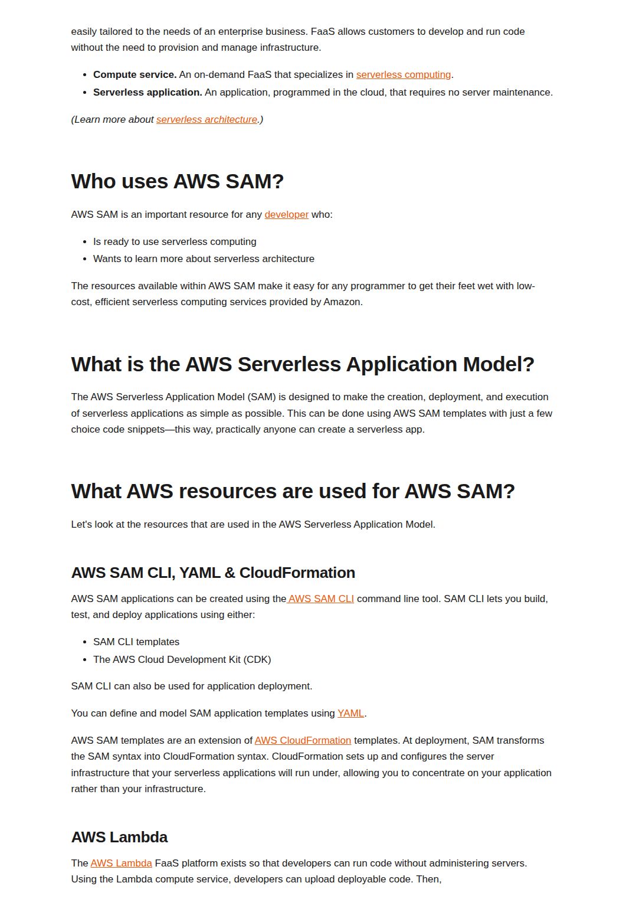easily tailored to the needs of an enterprise business. FaaS allows customers to develop and run code without the need to provision and manage infrastructure.
Compute service. An on-demand FaaS that specializes in serverless computing.
Serverless application. An application, programmed in the cloud, that requires no server maintenance.
(Learn more about serverless architecture.)
Who uses AWS SAM?
AWS SAM is an important resource for any developer who:
Is ready to use serverless computing
Wants to learn more about serverless architecture
The resources available within AWS SAM make it easy for any programmer to get their feet wet with low-cost, efficient serverless computing services provided by Amazon.
What is the AWS Serverless Application Model?
The AWS Serverless Application Model (SAM) is designed to make the creation, deployment, and execution of serverless applications as simple as possible. This can be done using AWS SAM templates with just a few choice code snippets—this way, practically anyone can create a serverless app.
What AWS resources are used for AWS SAM?
Let's look at the resources that are used in the AWS Serverless Application Model.
AWS SAM CLI, YAML & CloudFormation
AWS SAM applications can be created using the AWS SAM CLI command line tool. SAM CLI lets you build, test, and deploy applications using either:
SAM CLI templates
The AWS Cloud Development Kit (CDK)
SAM CLI can also be used for application deployment.
You can define and model SAM application templates using YAML.
AWS SAM templates are an extension of AWS CloudFormation templates. At deployment, SAM transforms the SAM syntax into CloudFormation syntax. CloudFormation sets up and configures the server infrastructure that your serverless applications will run under, allowing you to concentrate on your application rather than your infrastructure.
AWS Lambda
The AWS Lambda FaaS platform exists so that developers can run code without administering servers. Using the Lambda compute service, developers can upload deployable code. Then,